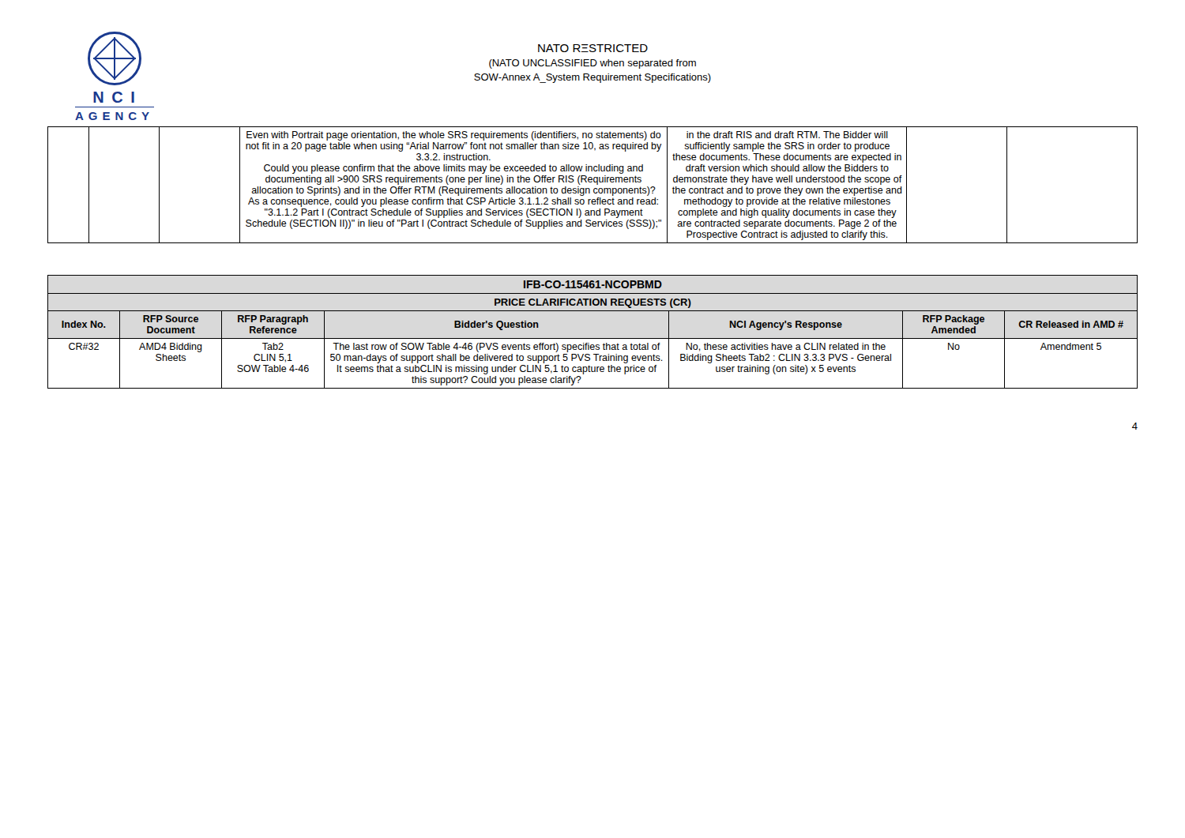N C I
AGENCY
NATO RΞSTRICTED
(NATO UNCLASSIFIED when separated from
SOW-Annex A_System Requirement Specifications)
| | | | Even with Portrait page orientation, the whole SRS requirements (identifiers, no statements) do not fit in a 20 page table when using “Arial Narrow” font not smaller than size 10, as required by 3.3.2. instruction. Could you please confirm that the above limits may be exceeded to allow including and documenting all >900 SRS requirements (one per line) in the Offer RIS (Requirements allocation to Sprints) and in the Offer RTM (Requirements allocation to design components)? As a consequence, could you please confirm that CSP Article 3.1.1.2 shall so reflect and read: "3.1.1.2 Part I (Contract Schedule of Supplies and Services (SECTION I) and Payment Schedule (SECTION II))" in lieu of "Part I (Contract Schedule of Supplies and Services (SSS));" | in the draft RIS and draft RTM. The Bidder will sufficiently sample the SRS in order to produce these documents. These documents are expected in draft version which should allow the Bidders to demonstrate they have well understood the scope of the contract and to prove they own the expertise and methodogy to provide at the relative milestones complete and high quality documents in case they are contracted separate documents. Page 2 of the Prospective Contract is adjusted to clarify this. | | |
| IFB-CO-115461-NCOPBMD |
| PRICE CLARIFICATION REQUESTS (CR) |
| Index No. | RFP Source Document | RFP Paragraph Reference | Bidder's Question | NCI Agency's Response | RFP Package Amended | CR Released in AMD # |
| CR#32 | AMD4 Bidding Sheets | Tab2 CLIN 5,1 SOW Table 4-46 | The last row of SOW Table 4-46 (PVS events effort) specifies that a total of 50 man-days of support shall be delivered to support 5 PVS Training events. It seems that a subCLIN is missing under CLIN 5,1 to capture the price of this support? Could you please clarify? | No, these activities have a CLIN related in the Bidding Sheets Tab2 : CLIN 3.3.3 PVS - General user training (on site) x 5 events | No | Amendment 5 |
4